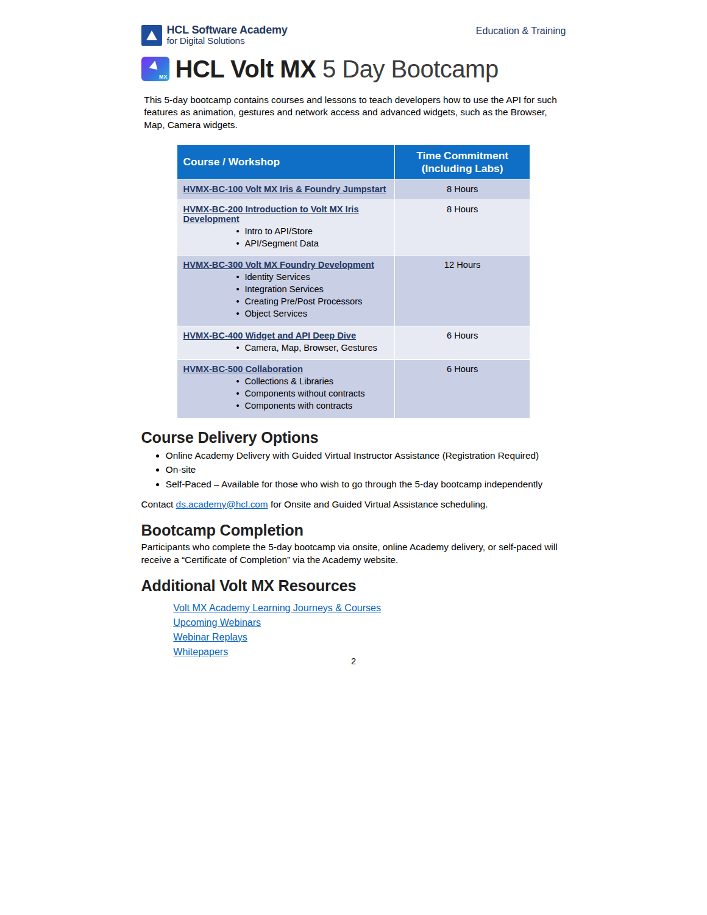HCL Software Academy for Digital Solutions
Education & Training
HCL Volt MX 5 Day Bootcamp
This 5-day bootcamp contains courses and lessons to teach developers how to use the API for such features as animation, gestures and network access and advanced widgets, such as the Browser, Map, Camera widgets.
| Course / Workshop | Time Commitment (Including Labs) |
| --- | --- |
| HVMX-BC-100 Volt MX Iris & Foundry Jumpstart | 8 Hours |
| HVMX-BC-200 Introduction to Volt MX Iris Development Intro to API/Store API/Segment Data | 8 Hours |
| HVMX-BC-300 Volt MX Foundry Development Identity Services Integration Services Creating Pre/Post Processors Object Services | 12 Hours |
| HVMX-BC-400 Widget and API Deep Dive Camera, Map, Browser, Gestures | 6 Hours |
| HVMX-BC-500 Collaboration Collections & Libraries Components without contracts Components with contracts | 6 Hours |
Course Delivery Options
Online Academy Delivery with Guided Virtual Instructor Assistance (Registration Required)
On-site
Self-Paced – Available for those who wish to go through the 5-day bootcamp independently
Contact ds.academy@hcl.com for Onsite and Guided Virtual Assistance scheduling.
Bootcamp Completion
Participants who complete the 5-day bootcamp via onsite, online Academy delivery, or self-paced will receive a “Certificate of Completion” via the Academy website.
Additional Volt MX Resources
Volt MX Academy Learning Journeys & Courses Upcoming Webinars Webinar Replays Whitepapers
2